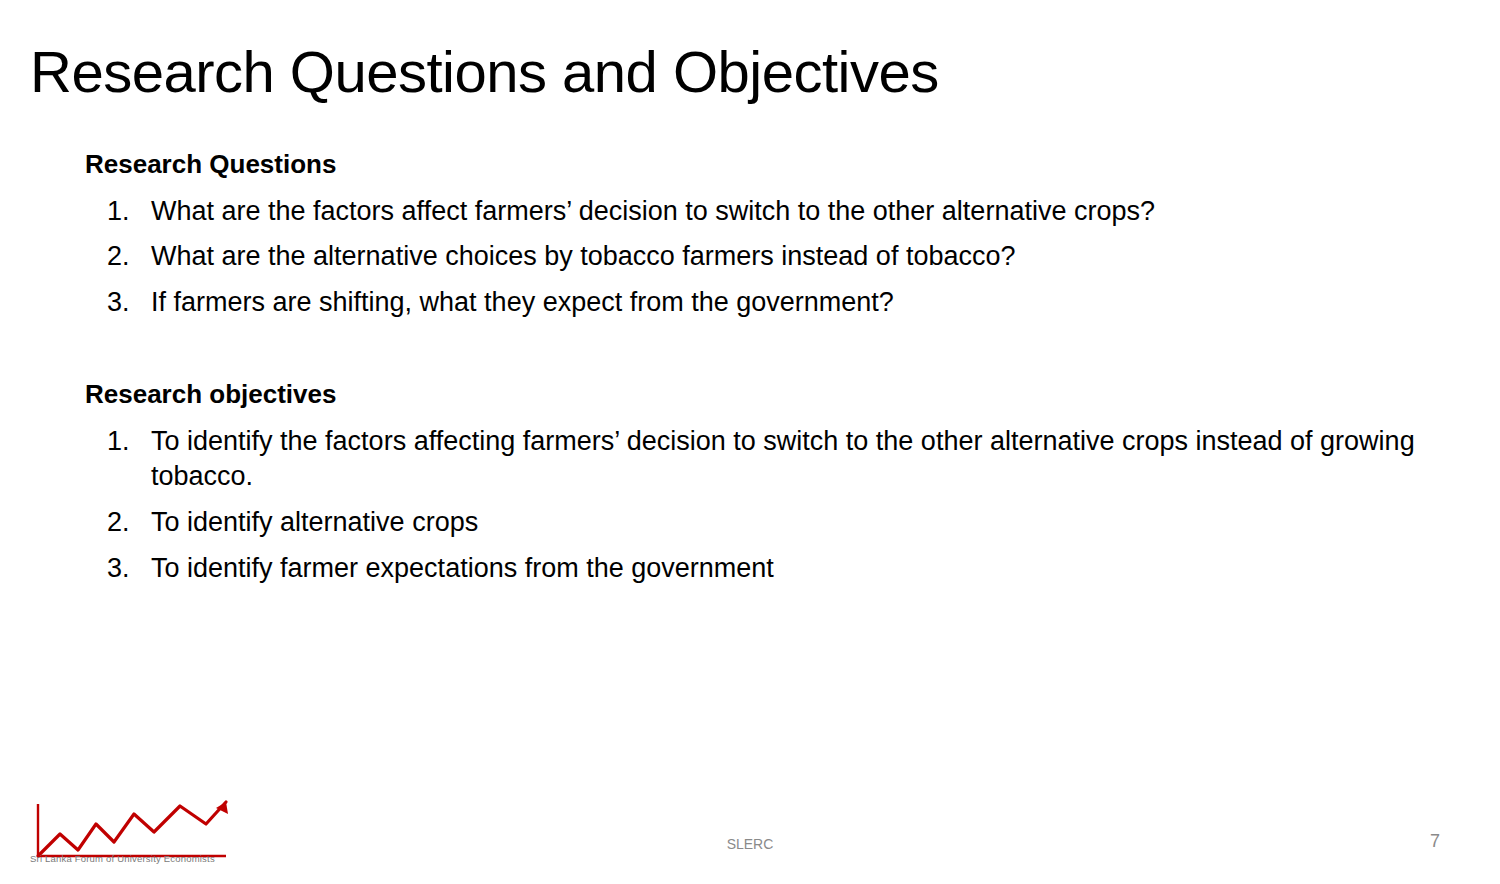Research Questions and Objectives
Research Questions
What are the factors affect farmers’ decision to switch to the other alternative crops?
What are the alternative choices by tobacco farmers instead of tobacco?
If farmers are shifting, what they expect from the government?
Research objectives
To identify the factors affecting farmers’ decision to switch to the other alternative crops instead of growing tobacco.
To identify alternative crops
To identify farmer expectations from the government
Sri Lanka Forum of University Economists
SLERC
7